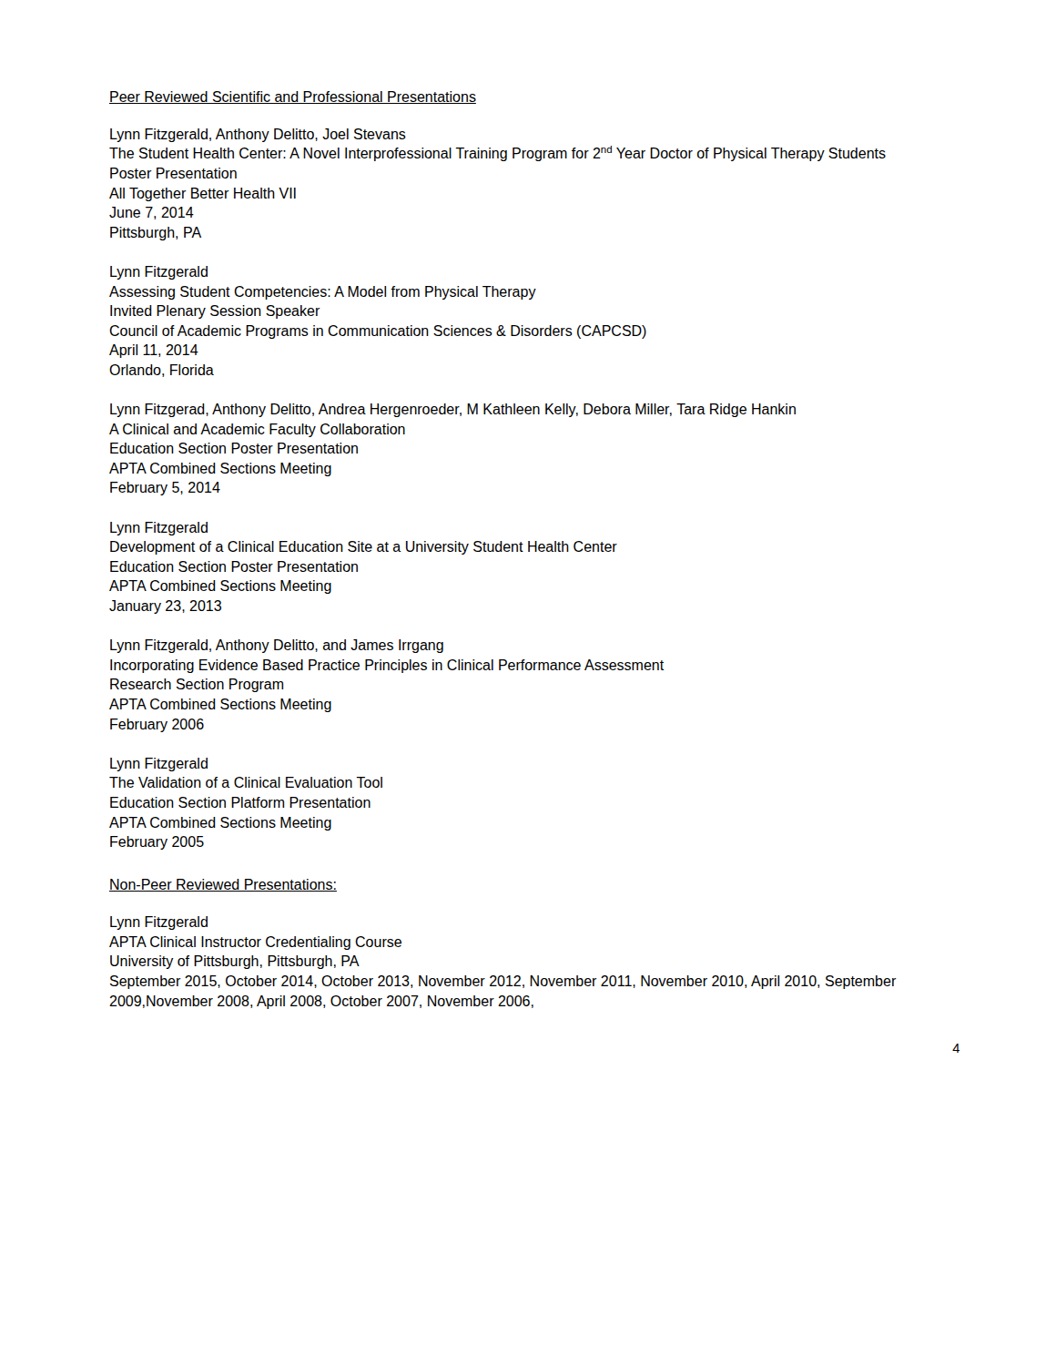Peer Reviewed Scientific and Professional Presentations
Lynn Fitzgerald, Anthony Delitto, Joel Stevans
The Student Health Center: A Novel Interprofessional Training Program for 2nd Year Doctor of Physical Therapy Students
Poster Presentation
All Together Better Health VII
June 7, 2014
Pittsburgh, PA
Lynn Fitzgerald
Assessing Student Competencies: A Model from Physical Therapy
Invited Plenary Session Speaker
Council of Academic Programs in Communication Sciences & Disorders (CAPCSD)
April 11, 2014
Orlando, Florida
Lynn Fitzgerad, Anthony Delitto, Andrea Hergenroeder, M Kathleen Kelly, Debora Miller, Tara Ridge Hankin
A Clinical and Academic Faculty Collaboration
Education Section Poster Presentation
APTA Combined Sections Meeting
February 5, 2014
Lynn Fitzgerald
Development of a Clinical Education Site at a University Student Health Center
Education Section Poster Presentation
APTA Combined Sections Meeting
January 23, 2013
Lynn Fitzgerald, Anthony Delitto, and James Irrgang
Incorporating Evidence Based Practice Principles in Clinical Performance Assessment
Research Section Program
APTA Combined Sections Meeting
February 2006
Lynn Fitzgerald
The Validation of a Clinical Evaluation Tool
Education Section Platform Presentation
APTA Combined Sections Meeting
February 2005
Non-Peer Reviewed Presentations:
Lynn Fitzgerald
APTA Clinical Instructor Credentialing Course
University of Pittsburgh, Pittsburgh, PA
September 2015, October 2014, October 2013, November 2012, November 2011, November 2010, April 2010, September 2009,November 2008, April 2008, October 2007, November 2006,
4